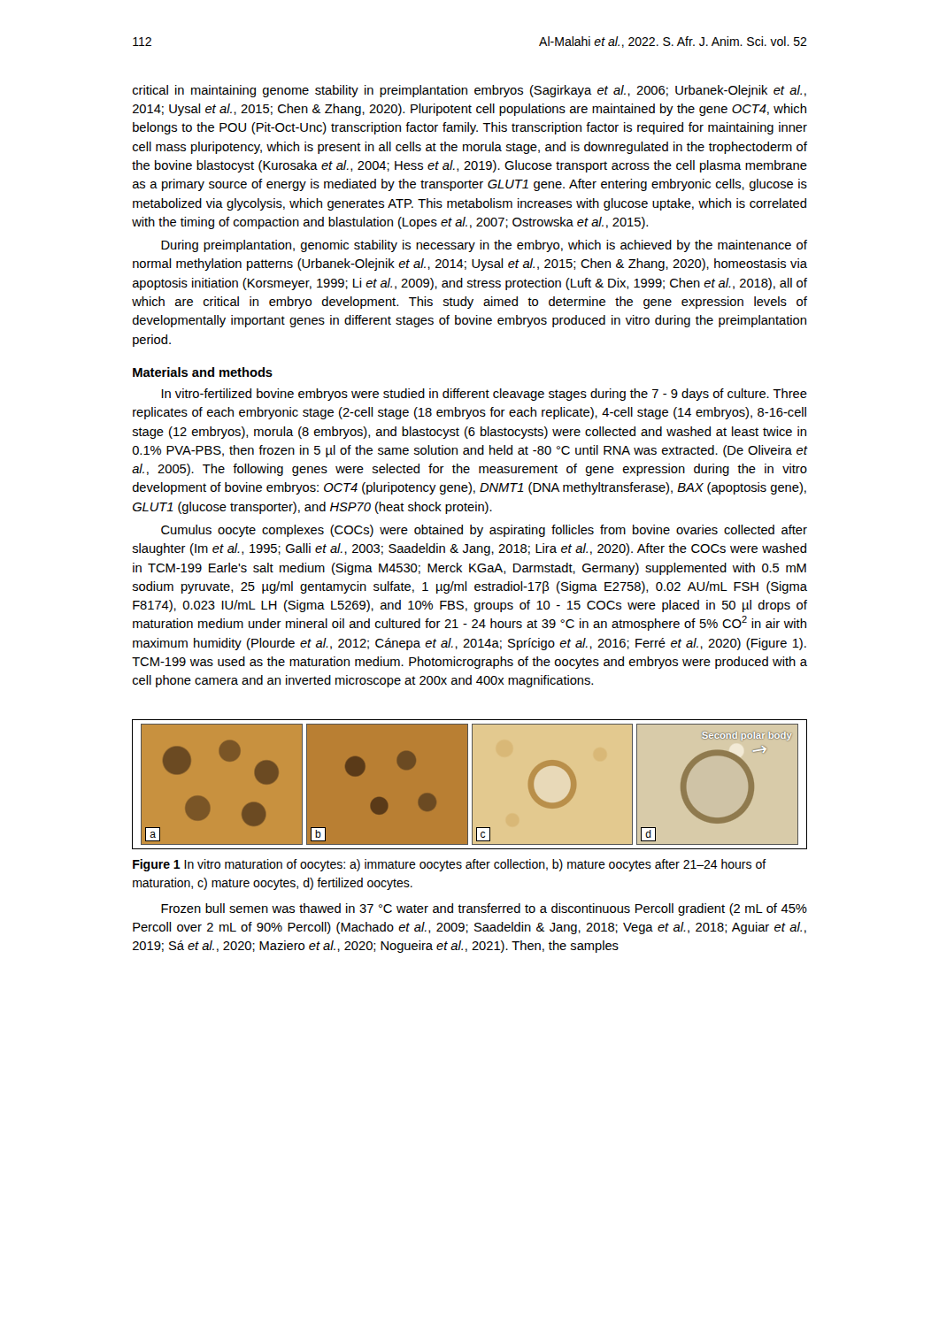112 Al-Malahi et al., 2022. S. Afr. J. Anim. Sci. vol. 52
critical in maintaining genome stability in preimplantation embryos (Sagirkaya et al., 2006; Urbanek-Olejnik et al., 2014; Uysal et al., 2015; Chen & Zhang, 2020). Pluripotent cell populations are maintained by the gene OCT4, which belongs to the POU (Pit-Oct-Unc) transcription factor family. This transcription factor is required for maintaining inner cell mass pluripotency, which is present in all cells at the morula stage, and is downregulated in the trophectoderm of the bovine blastocyst (Kurosaka et al., 2004; Hess et al., 2019). Glucose transport across the cell plasma membrane as a primary source of energy is mediated by the transporter GLUT1 gene. After entering embryonic cells, glucose is metabolized via glycolysis, which generates ATP. This metabolism increases with glucose uptake, which is correlated with the timing of compaction and blastulation (Lopes et al., 2007; Ostrowska et al., 2015).
During preimplantation, genomic stability is necessary in the embryo, which is achieved by the maintenance of normal methylation patterns (Urbanek-Olejnik et al., 2014; Uysal et al., 2015; Chen & Zhang, 2020), homeostasis via apoptosis initiation (Korsmeyer, 1999; Li et al., 2009), and stress protection (Luft & Dix, 1999; Chen et al., 2018), all of which are critical in embryo development. This study aimed to determine the gene expression levels of developmentally important genes in different stages of bovine embryos produced in vitro during the preimplantation period.
Materials and methods
In vitro-fertilized bovine embryos were studied in different cleavage stages during the 7 - 9 days of culture. Three replicates of each embryonic stage (2-cell stage (18 embryos for each replicate), 4-cell stage (14 embryos), 8-16-cell stage (12 embryos), morula (8 embryos), and blastocyst (6 blastocysts) were collected and washed at least twice in 0.1% PVA-PBS, then frozen in 5 µl of the same solution and held at -80 °C until RNA was extracted. (De Oliveira et al., 2005). The following genes were selected for the measurement of gene expression during the in vitro development of bovine embryos: OCT4 (pluripotency gene), DNMT1 (DNA methyltransferase), BAX (apoptosis gene), GLUT1 (glucose transporter), and HSP70 (heat shock protein).
Cumulus oocyte complexes (COCs) were obtained by aspirating follicles from bovine ovaries collected after slaughter (Im et al., 1995; Galli et al., 2003; Saadeldin & Jang, 2018; Lira et al., 2020). After the COCs were washed in TCM-199 Earle's salt medium (Sigma M4530; Merck KGaA, Darmstadt, Germany) supplemented with 0.5 mM sodium pyruvate, 25 µg/ml gentamycin sulfate, 1 µg/ml estradiol-17β (Sigma E2758), 0.02 AU/mL FSH (Sigma F8174), 0.023 IU/mL LH (Sigma L5269), and 10% FBS, groups of 10 - 15 COCs were placed in 50 µl drops of maturation medium under mineral oil and cultured for 21 - 24 hours at 39 °C in an atmosphere of 5% CO2 in air with maximum humidity (Plourde et al., 2012; Cánepa et al., 2014a; Sprícigo et al., 2016; Ferré et al., 2020) (Figure 1). TCM-199 was used as the maturation medium. Photomicrographs of the oocytes and embryos were produced with a cell phone camera and an inverted microscope at 200x and 400x magnifications.
a
b
c
Second polar body ↗ d
Figure 1 In vitro maturation of oocytes: a) immature oocytes after collection, b) mature oocytes after 21–24 hours of maturation, c) mature oocytes, d) fertilized oocytes.
Frozen bull semen was thawed in 37 °C water and transferred to a discontinuous Percoll gradient (2 mL of 45% Percoll over 2 mL of 90% Percoll) (Machado et al., 2009; Saadeldin & Jang, 2018; Vega et al., 2018; Aguiar et al., 2019; Sá et al., 2020; Maziero et al., 2020; Nogueira et al., 2021). Then, the samples